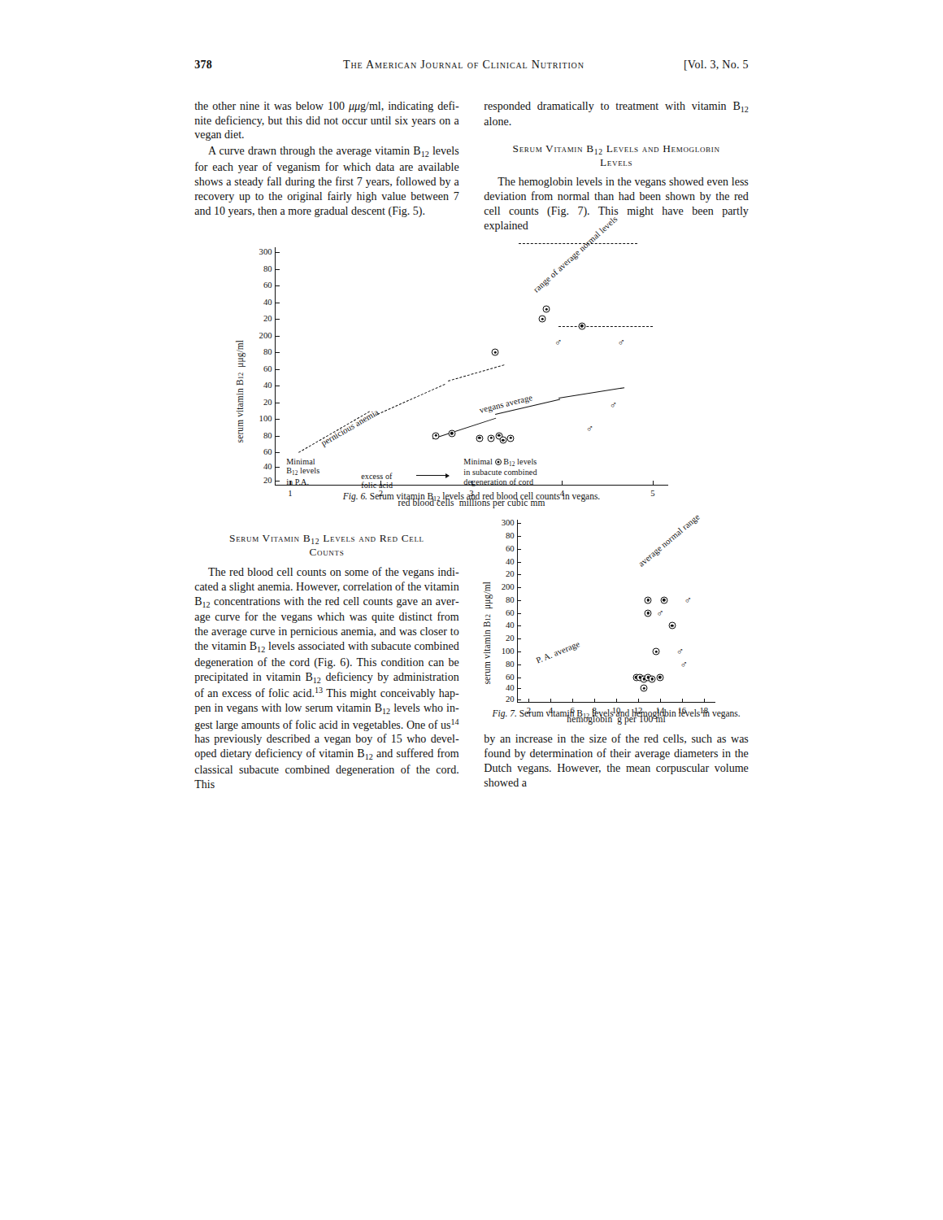378
The American Journal of Clinical Nutrition
[Vol. 3, No. 5
the other nine it was below 100 μμg/ml, indicating definite deficiency, but this did not occur until six years on a vegan diet.
A curve drawn through the average vitamin B12 levels for each year of veganism for which data are available shows a steady fall during the first 7 years, followed by a recovery up to the original fairly high value between 7 and 10 years, then a more gradual descent (Fig. 5).
responded dramatically to treatment with vitamin B12 alone.
Serum Vitamin B12 Levels and Hemoglobin
Levels
The hemoglobin levels in the vegans showed even less deviation from normal than had been shown by the red cell counts (Fig. 7). This might have been partly explained
300
80
60
40
20
200
80
60
40
20
100
80
60
40
20
serum vitamin B12 μμg/ml
1
2
3
4
5
red blood cells millions per cubic mm
range of average normal levels
pernicious anemia
vegans average
♂
♂
♂
♂
Minimal
B12 levels
in P.A.
excess of
folic acid
Minimal B12 levels
in subacute combined
degeneration of cord
Fig. 6. Serum vitamin B12 levels and red blood cell counts in vegans.
Serum Vitamin B12 Levels and Red Cell
Counts
The red blood cell counts on some of the vegans indicated a slight anemia. However, correlation of the vitamin B12 concentrations with the red cell counts gave an average curve for the vegans which was quite distinct from the average curve in pernicious anemia, and was closer to the vitamin B12 levels associated with subacute combined degeneration of the cord (Fig. 6). This condition can be precipitated in vitamin B12 deficiency by administration of an excess of folic acid.13 This might conceivably happen in vegans with low serum vitamin B12 levels who ingest large amounts of folic acid in vegetables. One of us14 has previously described a vegan boy of 15 who developed dietary deficiency of vitamin B12 and suffered from classical subacute combined degeneration of the cord. This
300
80
60
40
20
200
80
60
40
20
100
80
60
40
20
serum vitamin B12 μμg/ml
2
4
6
8
10
12
14
16
18
hemoglobin g per 100 ml
average normal range
P. A. average
♂
♂
♂
♂
Fig. 7. Serum vitamin B12 levels and hemoglobin levels in vegans.
by an increase in the size of the red cells, such as was found by determination of their average diameters in the Dutch vegans. However, the mean corpuscular volume showed a